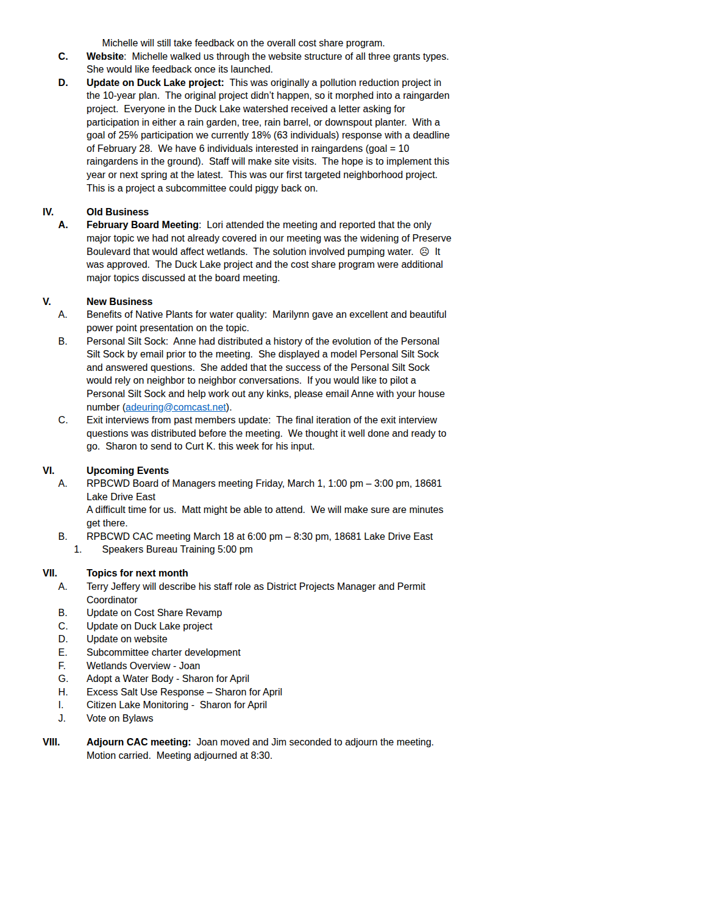Michelle will still take feedback on the overall cost share program.
C.
Website: Michelle walked us through the website structure of all three grants types. She would like feedback once its launched.
D.
Update on Duck Lake project: This was originally a pollution reduction project in the 10-year plan. The original project didn’t happen, so it morphed into a raingarden project. Everyone in the Duck Lake watershed received a letter asking for participation in either a rain garden, tree, rain barrel, or downspout planter. With a goal of 25% participation we currently 18% (63 individuals) response with a deadline of February 28. We have 6 individuals interested in raingardens (goal = 10 raingardens in the ground). Staff will make site visits. The hope is to implement this year or next spring at the latest. This was our first targeted neighborhood project. This is a project a subcommittee could piggy back on.
IV.
Old Business
A.
February Board Meeting: Lori attended the meeting and reported that the only major topic we had not already covered in our meeting was the widening of Preserve Boulevard that would affect wetlands. The solution involved pumping water. ☹ It was approved. The Duck Lake project and the cost share program were additional major topics discussed at the board meeting.
V.
New Business
A.
Benefits of Native Plants for water quality: Marilynn gave an excellent and beautiful power point presentation on the topic.
B.
Personal Silt Sock: Anne had distributed a history of the evolution of the Personal Silt Sock by email prior to the meeting. She displayed a model Personal Silt Sock and answered questions. She added that the success of the Personal Silt Sock would rely on neighbor to neighbor conversations. If you would like to pilot a Personal Silt Sock and help work out any kinks, please email Anne with your house number (adeuring@comcast.net).
C.
Exit interviews from past members update: The final iteration of the exit interview questions was distributed before the meeting. We thought it well done and ready to go. Sharon to send to Curt K. this week for his input.
VI.
Upcoming Events
A.
RPBCWD Board of Managers meeting Friday, March 1, 1:00 pm – 3:00 pm, 18681 Lake Drive East
A difficult time for us. Matt might be able to attend. We will make sure are minutes get there.
B.
RPBCWD CAC meeting March 18 at 6:00 pm – 8:30 pm, 18681 Lake Drive East
1.
Speakers Bureau Training 5:00 pm
VII.
Topics for next month
A.
Terry Jeffery will describe his staff role as District Projects Manager and Permit Coordinator
B.
Update on Cost Share Revamp
C.
Update on Duck Lake project
D.
Update on website
E.
Subcommittee charter development
F.
Wetlands Overview - Joan
G.
Adopt a Water Body - Sharon for April
H.
Excess Salt Use Response – Sharon for April
I.
Citizen Lake Monitoring - Sharon for April
J.
Vote on Bylaws
VIII.
Adjourn CAC meeting: Joan moved and Jim seconded to adjourn the meeting. Motion carried. Meeting adjourned at 8:30.